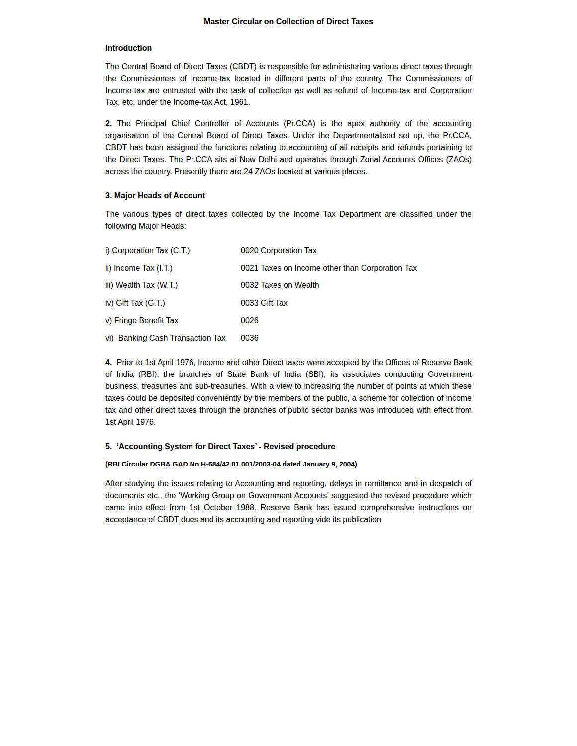Master Circular on Collection of Direct Taxes
Introduction
The Central Board of Direct Taxes (CBDT) is responsible for administering various direct taxes through the Commissioners of Income-tax located in different parts of the country. The Commissioners of Income-tax are entrusted with the task of collection as well as refund of Income-tax and Corporation Tax, etc. under the Income-tax Act, 1961.
2. The Principal Chief Controller of Accounts (Pr.CCA) is the apex authority of the accounting organisation of the Central Board of Direct Taxes. Under the Departmentalised set up, the Pr.CCA, CBDT has been assigned the functions relating to accounting of all receipts and refunds pertaining to the Direct Taxes. The Pr.CCA sits at New Delhi and operates through Zonal Accounts Offices (ZAOs) across the country. Presently there are 24 ZAOs located at various places.
3. Major Heads of Account
The various types of direct taxes collected by the Income Tax Department are classified under the following Major Heads:
| i) Corporation Tax (C.T.) | 0020 Corporation Tax |
| ii) Income Tax (I.T.) | 0021 Taxes on Income other than Corporation Tax |
| iii) Wealth Tax (W.T.) | 0032 Taxes on Wealth |
| iv) Gift Tax (G.T.) | 0033 Gift Tax |
| v) Fringe Benefit Tax | 0026 |
| vi) Banking Cash Transaction Tax | 0036 |
4. Prior to 1st April 1976, Income and other Direct taxes were accepted by the Offices of Reserve Bank of India (RBI), the branches of State Bank of India (SBI), its associates conducting Government business, treasuries and sub-treasuries. With a view to increasing the number of points at which these taxes could be deposited conveniently by the members of the public, a scheme for collection of income tax and other direct taxes through the branches of public sector banks was introduced with effect from 1st April 1976.
5. ‘Accounting System for Direct Taxes’ - Revised procedure
(RBI Circular DGBA.GAD.No.H-684/42.01.001/2003-04 dated January 9, 2004)
After studying the issues relating to Accounting and reporting, delays in remittance and in despatch of documents etc., the ‘Working Group on Government Accounts’ suggested the revised procedure which came into effect from 1st October 1988. Reserve Bank has issued comprehensive instructions on acceptance of CBDT dues and its accounting and reporting vide its publication